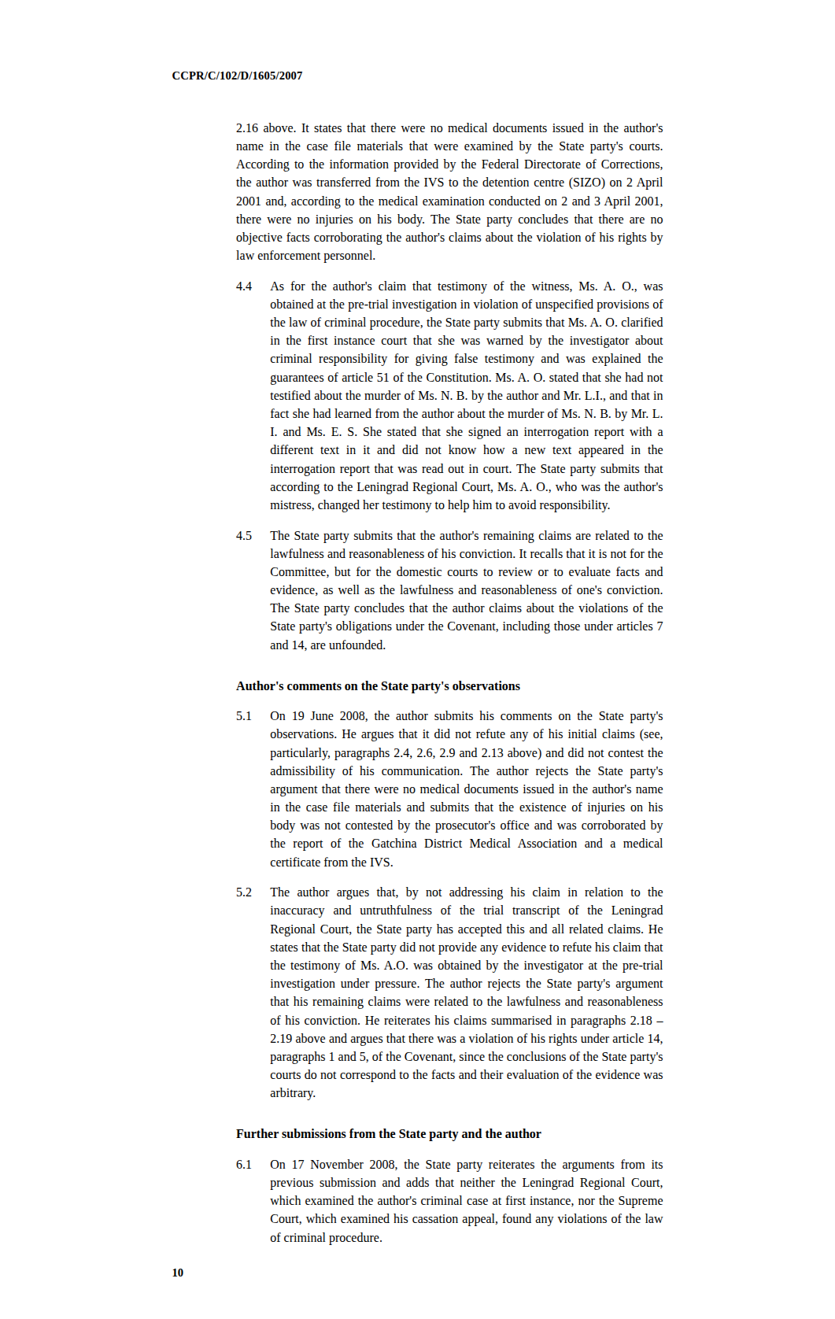CCPR/C/102/D/1605/2007
2.16 above. It states that there were no medical documents issued in the author's name in the case file materials that were examined by the State party's courts. According to the information provided by the Federal Directorate of Corrections, the author was transferred from the IVS to the detention centre (SIZO) on 2 April 2001 and, according to the medical examination conducted on 2 and 3 April 2001, there were no injuries on his body. The State party concludes that there are no objective facts corroborating the author's claims about the violation of his rights by law enforcement personnel.
4.4
As for the author's claim that testimony of the witness, Ms. A. O., was obtained at the pre-trial investigation in violation of unspecified provisions of the law of criminal procedure, the State party submits that Ms. A. O. clarified in the first instance court that she was warned by the investigator about criminal responsibility for giving false testimony and was explained the guarantees of article 51 of the Constitution. Ms. A. O. stated that she had not testified about the murder of Ms. N. B. by the author and Mr. L.I., and that in fact she had learned from the author about the murder of Ms. N. B. by Mr. L. I. and Ms. E. S. She stated that she signed an interrogation report with a different text in it and did not know how a new text appeared in the interrogation report that was read out in court. The State party submits that according to the Leningrad Regional Court, Ms. A. O., who was the author's mistress, changed her testimony to help him to avoid responsibility.
4.5
The State party submits that the author's remaining claims are related to the lawfulness and reasonableness of his conviction. It recalls that it is not for the Committee, but for the domestic courts to review or to evaluate facts and evidence, as well as the lawfulness and reasonableness of one's conviction. The State party concludes that the author claims about the violations of the State party's obligations under the Covenant, including those under articles 7 and 14, are unfounded.
Author's comments on the State party's observations
5.1
On 19 June 2008, the author submits his comments on the State party's observations. He argues that it did not refute any of his initial claims (see, particularly, paragraphs 2.4, 2.6, 2.9 and 2.13 above) and did not contest the admissibility of his communication. The author rejects the State party's argument that there were no medical documents issued in the author's name in the case file materials and submits that the existence of injuries on his body was not contested by the prosecutor's office and was corroborated by the report of the Gatchina District Medical Association and a medical certificate from the IVS.
5.2
The author argues that, by not addressing his claim in relation to the inaccuracy and untruthfulness of the trial transcript of the Leningrad Regional Court, the State party has accepted this and all related claims. He states that the State party did not provide any evidence to refute his claim that the testimony of Ms. A.O. was obtained by the investigator at the pre-trial investigation under pressure. The author rejects the State party's argument that his remaining claims were related to the lawfulness and reasonableness of his conviction. He reiterates his claims summarised in paragraphs 2.18 – 2.19 above and argues that there was a violation of his rights under article 14, paragraphs 1 and 5, of the Covenant, since the conclusions of the State party's courts do not correspond to the facts and their evaluation of the evidence was arbitrary.
Further submissions from the State party and the author
6.1
On 17 November 2008, the State party reiterates the arguments from its previous submission and adds that neither the Leningrad Regional Court, which examined the author's criminal case at first instance, nor the Supreme Court, which examined his cassation appeal, found any violations of the law of criminal procedure.
10